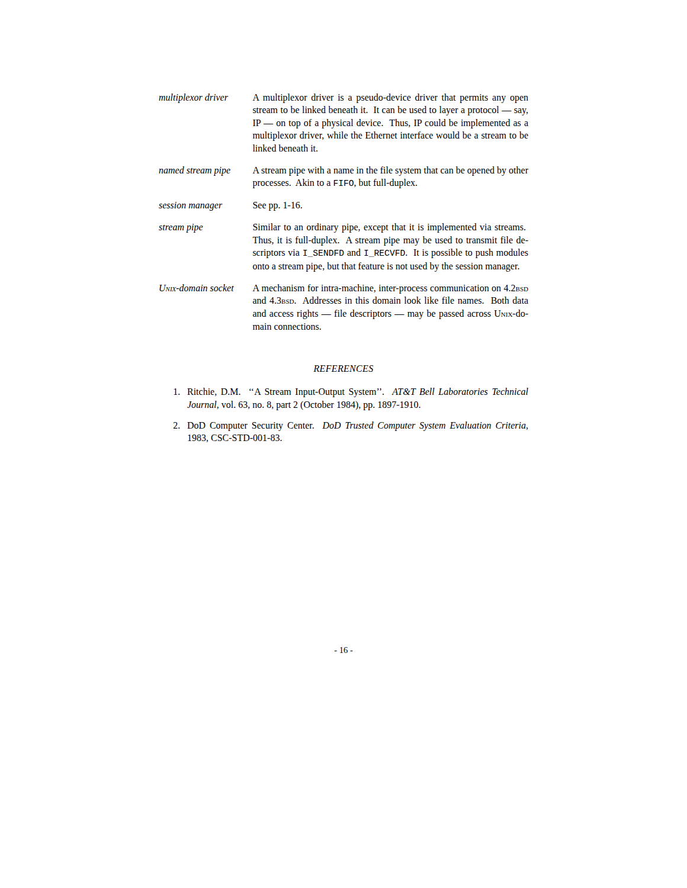multiplexor driver
A multiplexor driver is a pseudo-device driver that permits any open stream to be linked beneath it. It can be used to layer a protocol — say, IP — on top of a physical device. Thus, IP could be implemented as a multiplexor driver, while the Ethernet interface would be a stream to be linked beneath it.
named stream pipe
A stream pipe with a name in the file system that can be opened by other processes. Akin to a FIFO, but full-duplex.
session manager
See pp. 1-16.
stream pipe
Similar to an ordinary pipe, except that it is implemented via streams. Thus, it is full-duplex. A stream pipe may be used to transmit file descriptors via I_SENDFD and I_RECVFD. It is possible to push modules onto a stream pipe, but that feature is not used by the session manager.
Unix-domain socket
A mechanism for intra-machine, inter-process communication on 4.2bsd and 4.3bsd. Addresses in this domain look like file names. Both data and access rights — file descriptors — may be passed across Unix-domain connections.
REFERENCES
Ritchie, D.M. ‘‘A Stream Input-Output System’’. AT&T Bell Laboratories Technical Journal, vol. 63, no. 8, part 2 (October 1984), pp. 1897-1910.
DoD Computer Security Center. DoD Trusted Computer System Evaluation Criteria, 1983, CSC-STD-001-83.
- 16 -